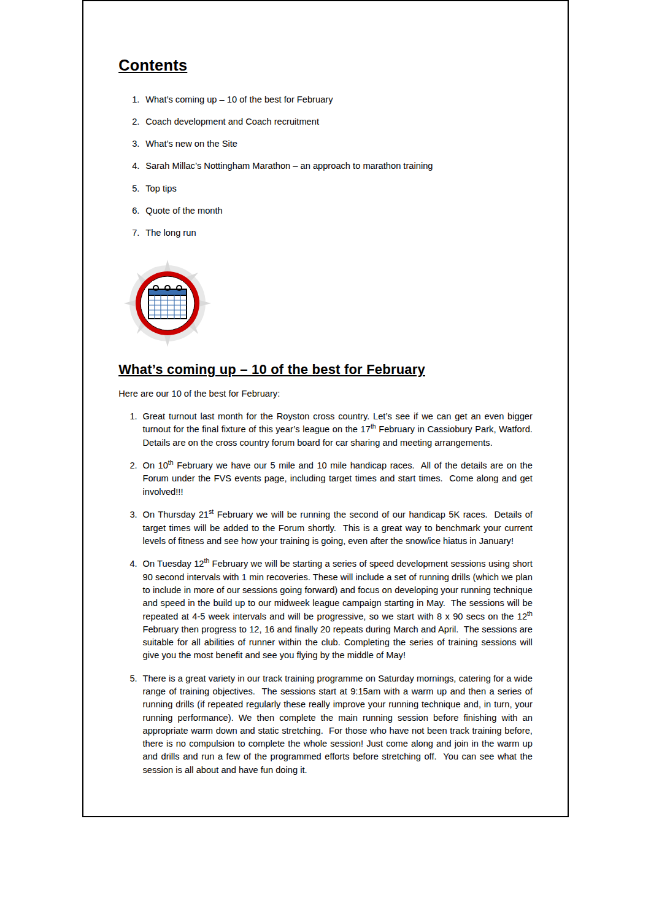Contents
What’s coming up – 10 of the best for February
Coach development and Coach recruitment
What’s new on the Site
Sarah Millac’s Nottingham Marathon – an approach to marathon training
Top tips
Quote of the month
The long run
What’s coming up – 10 of the best for February
Here are our 10 of the best for February:
Great turnout last month for the Royston cross country. Let’s see if we can get an even bigger turnout for the final fixture of this year’s league on the 17th February in Cassiobury Park, Watford. Details are on the cross country forum board for car sharing and meeting arrangements.
On 10th February we have our 5 mile and 10 mile handicap races. All of the details are on the Forum under the FVS events page, including target times and start times. Come along and get involved!!!
On Thursday 21st February we will be running the second of our handicap 5K races. Details of target times will be added to the Forum shortly. This is a great way to benchmark your current levels of fitness and see how your training is going, even after the snow/ice hiatus in January!
On Tuesday 12th February we will be starting a series of speed development sessions using short 90 second intervals with 1 min recoveries. These will include a set of running drills (which we plan to include in more of our sessions going forward) and focus on developing your running technique and speed in the build up to our midweek league campaign starting in May. The sessions will be repeated at 4-5 week intervals and will be progressive, so we start with 8 x 90 secs on the 12th February then progress to 12, 16 and finally 20 repeats during March and April. The sessions are suitable for all abilities of runner within the club. Completing the series of training sessions will give you the most benefit and see you flying by the middle of May!
There is a great variety in our track training programme on Saturday mornings, catering for a wide range of training objectives. The sessions start at 9:15am with a warm up and then a series of running drills (if repeated regularly these really improve your running technique and, in turn, your running performance). We then complete the main running session before finishing with an appropriate warm down and static stretching. For those who have not been track training before, there is no compulsion to complete the whole session! Just come along and join in the warm up and drills and run a few of the programmed efforts before stretching off. You can see what the session is all about and have fun doing it.